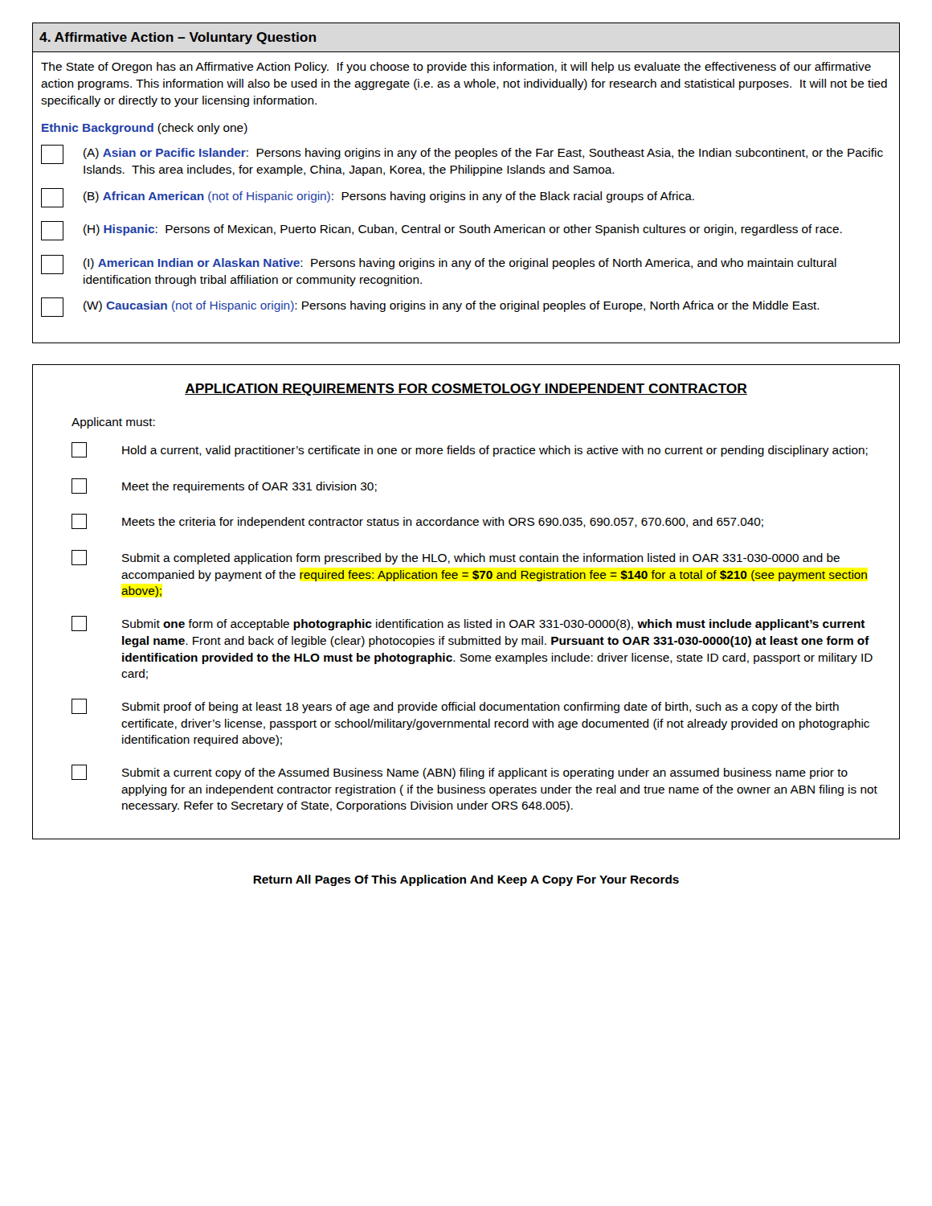4. Affirmative Action – Voluntary Question
The State of Oregon has an Affirmative Action Policy. If you choose to provide this information, it will help us evaluate the effectiveness of our affirmative action programs. This information will also be used in the aggregate (i.e. as a whole, not individually) for research and statistical purposes. It will not be tied specifically or directly to your licensing information.
Ethnic Background (check only one)
| | (A) Asian or Pacific Islander : Persons having origins in any of the peoples of the Far East, Southeast Asia, the Indian subcontinent, or the Pacific Islands. This area includes, for example, China, Japan, Korea, the Philippine Islands and Samoa. |
| | (B) African American (not of Hispanic origin) : Persons having origins in any of the Black racial groups of Africa. |
| | (H) Hispanic : Persons of Mexican, Puerto Rican, Cuban, Central or South American or other Spanish cultures or origin, regardless of race. |
| | (I) American Indian or Alaskan Native : Persons having origins in any of the original peoples of North America, and who maintain cultural identification through tribal affiliation or community recognition. |
| | (W) Caucasian (not of Hispanic origin) : Persons having origins in any of the original peoples of Europe, North Africa or the Middle East. |
APPLICATION REQUIREMENTS FOR COSMETOLOGY INDEPENDENT CONTRACTOR
Applicant must:
| | Hold a current, valid practitioner’s certificate in one or more fields of practice which is active with no current or pending disciplinary action; |
| | Meet the requirements of OAR 331 division 30; |
| | Meets the criteria for independent contractor status in accordance with ORS 690.035, 690.057, 670.600, and 657.040; |
| | Submit a completed application form prescribed by the HLO, which must contain the information listed in OAR 331-030-0000 and be accompanied by payment of the required fees: Application fee = $70 and Registration fee = $140 for a total of $210 (see payment section above); |
| | Submit one form of acceptable photographic identification as listed in OAR 331-030-0000(8), which must include applicant’s current legal name . Front and back of legible (clear) photocopies if submitted by mail. Pursuant to OAR 331-030-0000(10) at least one form of identification provided to the HLO must be photographic . Some examples include: driver license, state ID card, passport or military ID card; |
| | Submit proof of being at least 18 years of age and provide official documentation confirming date of birth, such as a copy of the birth certificate, driver’s license, passport or school/military/governmental record with age documented (if not already provided on photographic identification required above); |
| | Submit a current copy of the Assumed Business Name (ABN) filing if applicant is operating under an assumed business name prior to applying for an independent contractor registration ( if the business operates under the real and true name of the owner an ABN filing is not necessary. Refer to Secretary of State, Corporations Division under ORS 648.005). |
Return All Pages Of This Application And Keep A Copy For Your Records